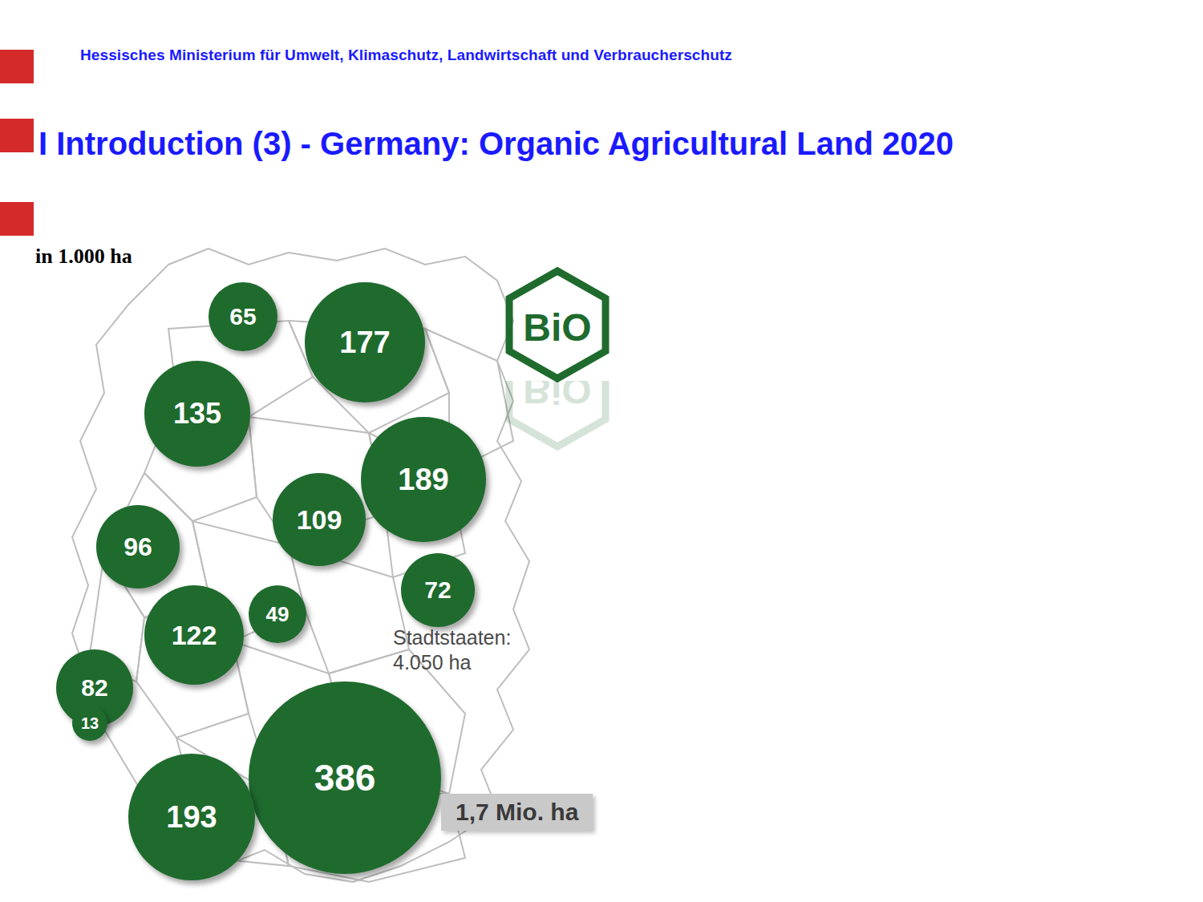Hessisches Ministerium für Umwelt, Klimaschutz, Landwirtschaft und Verbraucherschutz
I Introduction (3) - Germany: Organic Agricultural Land 2020
in 1.000 ha
BiO
BiO
65
177
135
189
109
96
72
49
122
82
13
386
193
Stadtstaaten:
4.050 ha
1,7 Mio. ha